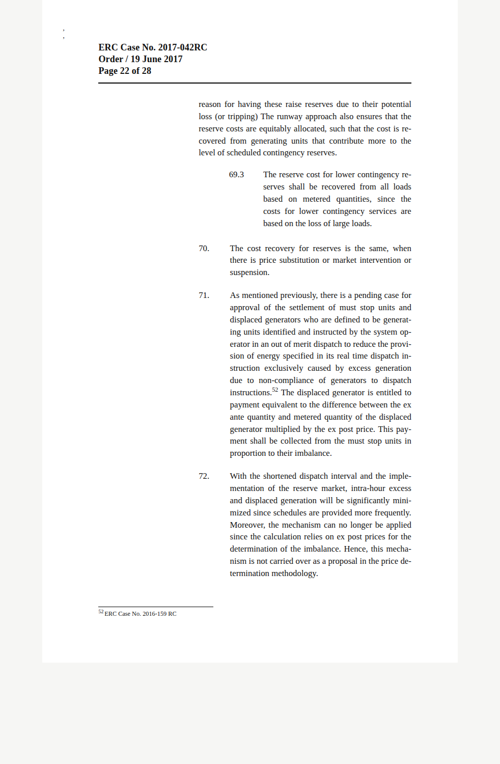, ,
ERC Case No. 2017-042RC Order / 19 June 2017 Page 22 of 28
reason for having these raise reserves due to their potential loss (or tripping) The runway approach also ensures that the reserve costs are equitably allocated, such that the cost is recovered from generating units that contribute more to the level of scheduled contingency reserves.
69.3
The reserve cost for lower contingency reserves shall be recovered from all loads based on metered quantities, since the costs for lower contingency services are based on the loss of large loads.
70.
The cost recovery for reserves is the same, when there is price substitution or market intervention or suspension.
71.
As mentioned previously, there is a pending case for approval of the settlement of must stop units and displaced generators who are defined to be generating units identified and instructed by the system operator in an out of merit dispatch to reduce the provision of energy specified in its real time dispatch instruction exclusively caused by excess generation due to non-compliance of generators to dispatch instructions.52 The displaced generator is entitled to payment equivalent to the difference between the ex ante quantity and metered quantity of the displaced generator multiplied by the ex post price. This payment shall be collected from the must stop units in proportion to their imbalance.
72.
With the shortened dispatch interval and the implementation of the reserve market, intra-hour excess and displaced generation will be significantly minimized since schedules are provided more frequently. Moreover, the mechanism can no longer be applied since the calculation relies on ex post prices for the determination of the imbalance. Hence, this mechanism is not carried over as a proposal in the price determination methodology.
52 ERC Case No. 2016-159 RC